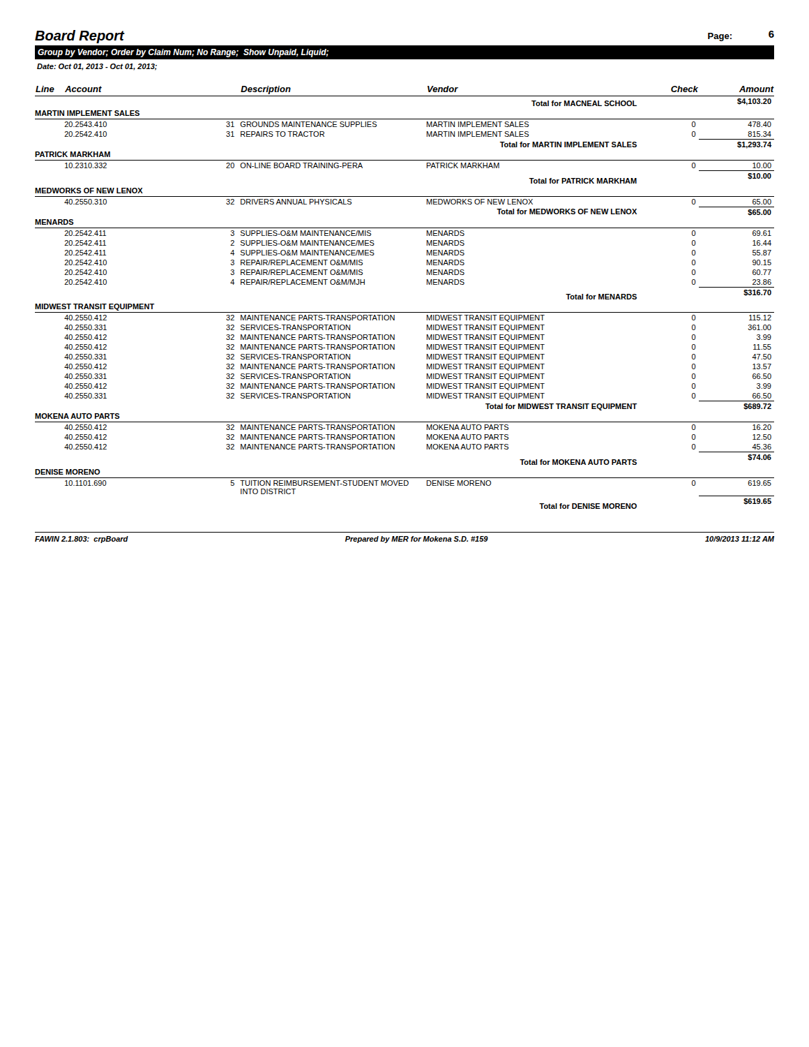Board Report Page: 6
Group by Vendor; Order by Claim Num; No Range; Show Unpaid, Liquid;
Date: Oct 01, 2013 - Oct 01, 2013;
| Line | Account | | Description | Vendor | Check | Amount |
| --- | --- | --- | --- | --- | --- | --- |
| Total for MACNEAL SCHOOL | | $4,103.20 |
| MARTIN IMPLEMENT SALES |
| | 20.2543.410 | 31 | GROUNDS MAINTENANCE SUPPLIES | MARTIN IMPLEMENT SALES | 0 | 478.40 |
| | 20.2542.410 | 31 | REPAIRS TO TRACTOR | MARTIN IMPLEMENT SALES | 0 | 815.34 |
| Total for MARTIN IMPLEMENT SALES | | $1,293.74 |
| PATRICK MARKHAM |
| | 10.2310.332 | 20 | ON-LINE BOARD TRAINING-PERA | PATRICK MARKHAM | 0 | 10.00 |
| Total for PATRICK MARKHAM | | $10.00 |
| MEDWORKS OF NEW LENOX |
| | 40.2550.310 | 32 | DRIVERS ANNUAL PHYSICALS | MEDWORKS OF NEW LENOX | 0 | 65.00 |
| Total for MEDWORKS OF NEW LENOX | | $65.00 |
| MENARDS |
| | 20.2542.411 | 3 | SUPPLIES-O&M MAINTENANCE/MIS | MENARDS | 0 | 69.61 |
| | 20.2542.411 | 2 | SUPPLIES-O&M MAINTENANCE/MES | MENARDS | 0 | 16.44 |
| | 20.2542.411 | 4 | SUPPLIES-O&M MAINTENANCE/MES | MENARDS | 0 | 55.87 |
| | 20.2542.410 | 3 | REPAIR/REPLACEMENT O&M/MIS | MENARDS | 0 | 90.15 |
| | 20.2542.410 | 3 | REPAIR/REPLACEMENT O&M/MIS | MENARDS | 0 | 60.77 |
| | 20.2542.410 | 4 | REPAIR/REPLACEMENT O&M/MJH | MENARDS | 0 | 23.86 |
| Total for MENARDS | | $316.70 |
| MIDWEST TRANSIT EQUIPMENT |
| | 40.2550.412 | 32 | MAINTENANCE PARTS-TRANSPORTATION | MIDWEST TRANSIT EQUIPMENT | 0 | 115.12 |
| | 40.2550.331 | 32 | SERVICES-TRANSPORTATION | MIDWEST TRANSIT EQUIPMENT | 0 | 361.00 |
| | 40.2550.412 | 32 | MAINTENANCE PARTS-TRANSPORTATION | MIDWEST TRANSIT EQUIPMENT | 0 | 3.99 |
| | 40.2550.412 | 32 | MAINTENANCE PARTS-TRANSPORTATION | MIDWEST TRANSIT EQUIPMENT | 0 | 11.55 |
| | 40.2550.331 | 32 | SERVICES-TRANSPORTATION | MIDWEST TRANSIT EQUIPMENT | 0 | 47.50 |
| | 40.2550.412 | 32 | MAINTENANCE PARTS-TRANSPORTATION | MIDWEST TRANSIT EQUIPMENT | 0 | 13.57 |
| | 40.2550.331 | 32 | SERVICES-TRANSPORTATION | MIDWEST TRANSIT EQUIPMENT | 0 | 66.50 |
| | 40.2550.412 | 32 | MAINTENANCE PARTS-TRANSPORTATION | MIDWEST TRANSIT EQUIPMENT | 0 | 3.99 |
| | 40.2550.331 | 32 | SERVICES-TRANSPORTATION | MIDWEST TRANSIT EQUIPMENT | 0 | 66.50 |
| Total for MIDWEST TRANSIT EQUIPMENT | | $689.72 |
| MOKENA AUTO PARTS |
| | 40.2550.412 | 32 | MAINTENANCE PARTS-TRANSPORTATION | MOKENA AUTO PARTS | 0 | 16.20 |
| | 40.2550.412 | 32 | MAINTENANCE PARTS-TRANSPORTATION | MOKENA AUTO PARTS | 0 | 12.50 |
| | 40.2550.412 | 32 | MAINTENANCE PARTS-TRANSPORTATION | MOKENA AUTO PARTS | 0 | 45.36 |
| Total for MOKENA AUTO PARTS | | $74.06 |
| DENISE MORENO |
| | 10.1101.690 | 5 | TUITION REIMBURSEMENT-STUDENT MOVED INTO DISTRICT | DENISE MORENO | 0 | 619.65 |
| Total for DENISE MORENO | | $619.65 |
FAWIN 2.1.803: crpBoard
Prepared by MER for Mokena S.D. #159
10/9/2013 11:12 AM